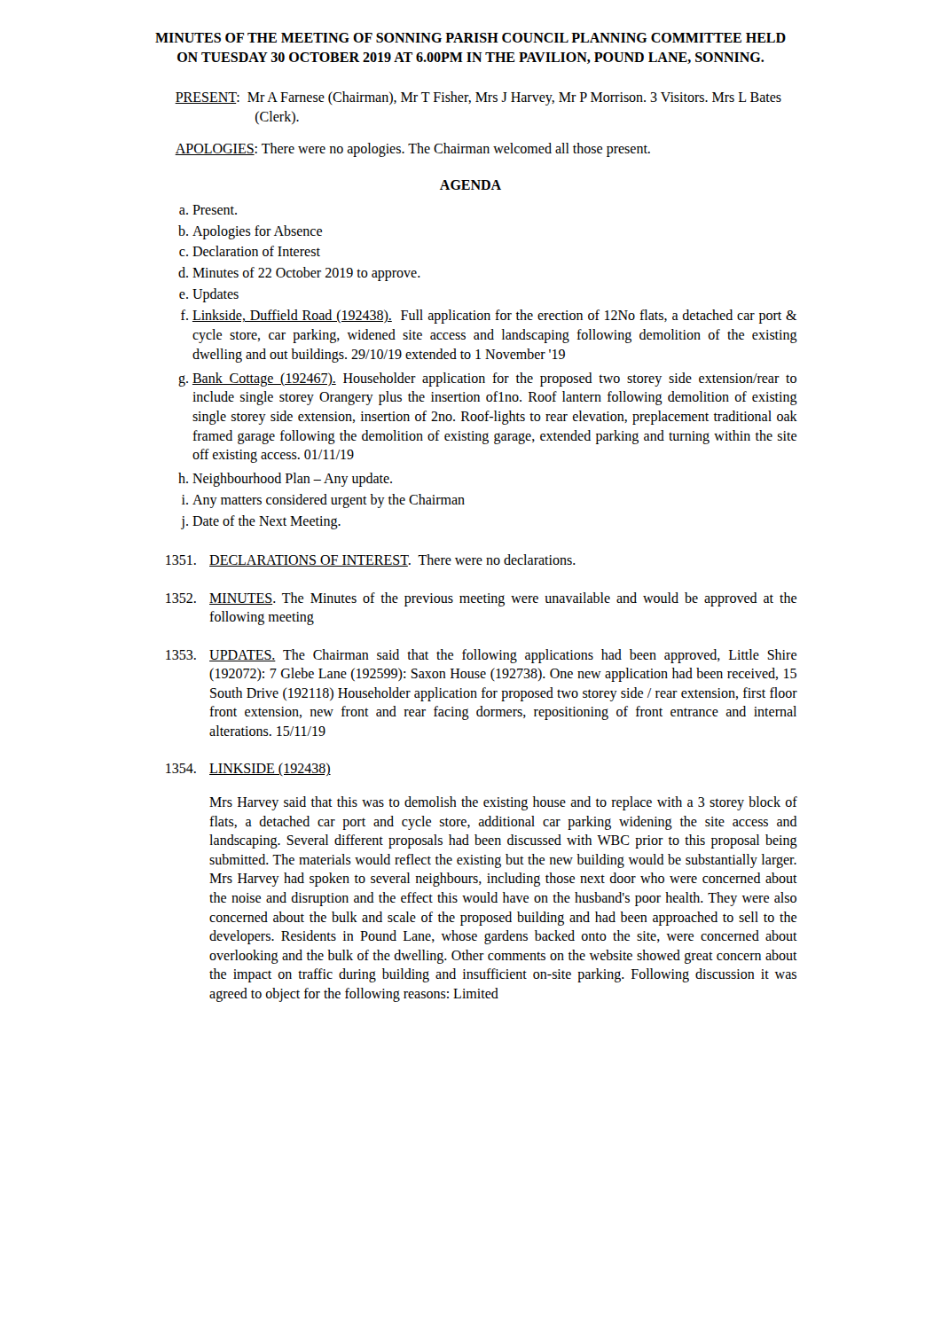Minutes of the Meeting of Sonning Parish Council Planning Committee held on Tuesday 30 October 2019 at 6.00pm in the Pavilion, Pound Lane, Sonning.
PRESENT: Mr A Farnese (Chairman), Mr T Fisher, Mrs J Harvey, Mr P Morrison. 3 Visitors. Mrs L Bates (Clerk).
APOLOGIES: There were no apologies. The Chairman welcomed all those present.
AGENDA
Present.
Apologies for Absence
Declaration of Interest
Minutes of 22 October 2019 to approve.
Updates
Linkside, Duffield Road (192438). Full application for the erection of 12No flats, a detached car port & cycle store, car parking, widened site access and landscaping following demolition of the existing dwelling and out buildings. 29/10/19 extended to 1 November '19
Bank Cottage (192467). Householder application for the proposed two storey side extension/rear to include single storey Orangery plus the insertion of1no. Roof lantern following demolition of existing single storey side extension, insertion of 2no. Roof-lights to rear elevation, preplacement traditional oak framed garage following the demolition of existing garage, extended parking and turning within the site off existing access. 01/11/19
Neighbourhood Plan – Any update.
Any matters considered urgent by the Chairman
Date of the Next Meeting.
1351.
DECLARATIONS OF INTEREST. There were no declarations.
1352.
MINUTES. The Minutes of the previous meeting were unavailable and would be approved at the following meeting
1353.
UPDATES. The Chairman said that the following applications had been approved, Little Shire (192072): 7 Glebe Lane (192599): Saxon House (192738). One new application had been received, 15 South Drive (192118) Householder application for proposed two storey side / rear extension, first floor front extension, new front and rear facing dormers, repositioning of front entrance and internal alterations. 15/11/19
1354.
LINKSIDE (192438)
Mrs Harvey said that this was to demolish the existing house and to replace with a 3 storey block of flats, a detached car port and cycle store, additional car parking widening the site access and landscaping. Several different proposals had been discussed with WBC prior to this proposal being submitted. The materials would reflect the existing but the new building would be substantially larger. Mrs Harvey had spoken to several neighbours, including those next door who were concerned about the noise and disruption and the effect this would have on the husband's poor health. They were also concerned about the bulk and scale of the proposed building and had been approached to sell to the developers. Residents in Pound Lane, whose gardens backed onto the site, were concerned about overlooking and the bulk of the dwelling. Other comments on the website showed great concern about the impact on traffic during building and insufficient on-site parking. Following discussion it was agreed to object for the following reasons: Limited